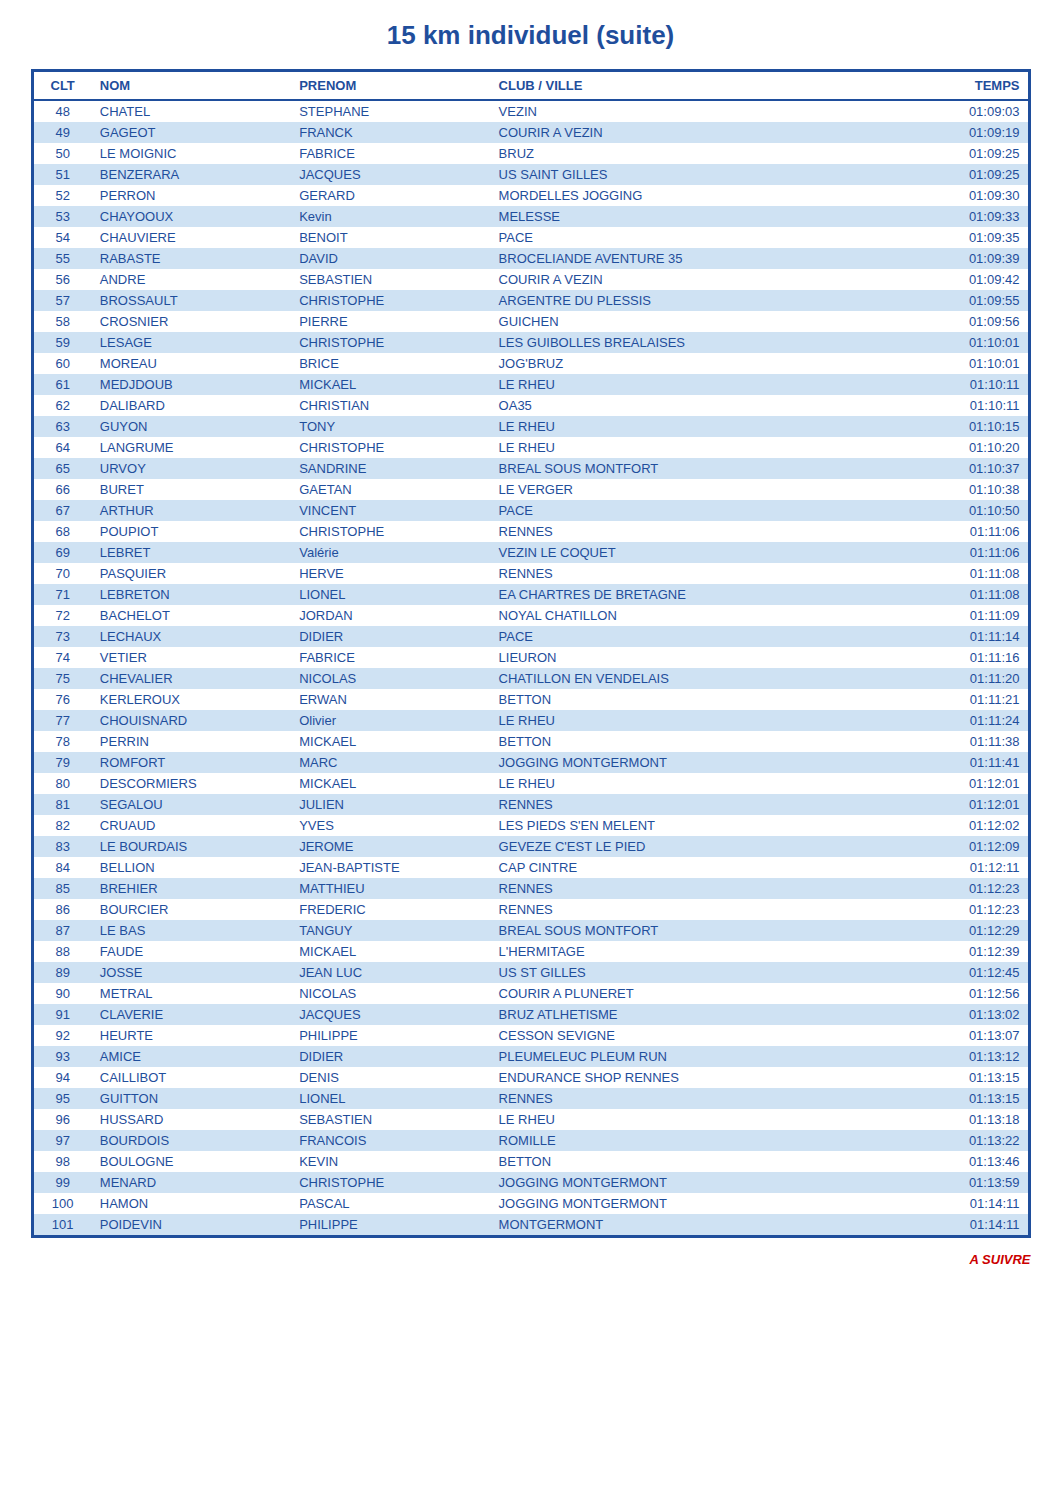15 km individuel (suite)
| CLT | NOM | PRENOM | CLUB / VILLE | TEMPS |
| --- | --- | --- | --- | --- |
| 48 | CHATEL | STEPHANE | VEZIN | 01:09:03 |
| 49 | GAGEOT | FRANCK | COURIR A VEZIN | 01:09:19 |
| 50 | LE MOIGNIC | FABRICE | BRUZ | 01:09:25 |
| 51 | BENZERARA | JACQUES | US SAINT GILLES | 01:09:25 |
| 52 | PERRON | GERARD | MORDELLES JOGGING | 01:09:30 |
| 53 | CHAYOOUX | Kevin | MELESSE | 01:09:33 |
| 54 | CHAUVIERE | BENOIT | PACE | 01:09:35 |
| 55 | RABASTE | DAVID | BROCELIANDE AVENTURE 35 | 01:09:39 |
| 56 | ANDRE | SEBASTIEN | COURIR A VEZIN | 01:09:42 |
| 57 | BROSSAULT | CHRISTOPHE | ARGENTRE DU PLESSIS | 01:09:55 |
| 58 | CROSNIER | PIERRE | GUICHEN | 01:09:56 |
| 59 | LESAGE | CHRISTOPHE | LES GUIBOLLES BREALAISES | 01:10:01 |
| 60 | MOREAU | BRICE | JOG'BRUZ | 01:10:01 |
| 61 | MEDJDOUB | MICKAEL | LE RHEU | 01:10:11 |
| 62 | DALIBARD | CHRISTIAN | OA35 | 01:10:11 |
| 63 | GUYON | TONY | LE RHEU | 01:10:15 |
| 64 | LANGRUME | CHRISTOPHE | LE RHEU | 01:10:20 |
| 65 | URVOY | SANDRINE | BREAL SOUS MONTFORT | 01:10:37 |
| 66 | BURET | GAETAN | LE VERGER | 01:10:38 |
| 67 | ARTHUR | VINCENT | PACE | 01:10:50 |
| 68 | POUPIOT | CHRISTOPHE | RENNES | 01:11:06 |
| 69 | LEBRET | Valérie | VEZIN LE COQUET | 01:11:06 |
| 70 | PASQUIER | HERVE | RENNES | 01:11:08 |
| 71 | LEBRETON | LIONEL | EA CHARTRES DE BRETAGNE | 01:11:08 |
| 72 | BACHELOT | JORDAN | NOYAL CHATILLON | 01:11:09 |
| 73 | LECHAUX | DIDIER | PACE | 01:11:14 |
| 74 | VETIER | FABRICE | LIEURON | 01:11:16 |
| 75 | CHEVALIER | NICOLAS | CHATILLON EN VENDELAIS | 01:11:20 |
| 76 | KERLEROUX | ERWAN | BETTON | 01:11:21 |
| 77 | CHOUISNARD | Olivier | LE RHEU | 01:11:24 |
| 78 | PERRIN | MICKAEL | BETTON | 01:11:38 |
| 79 | ROMFORT | MARC | JOGGING MONTGERMONT | 01:11:41 |
| 80 | DESCORMIERS | MICKAEL | LE RHEU | 01:12:01 |
| 81 | SEGALOU | JULIEN | RENNES | 01:12:01 |
| 82 | CRUAUD | YVES | LES PIEDS S'EN MELENT | 01:12:02 |
| 83 | LE BOURDAIS | JEROME | GEVEZE C'EST LE PIED | 01:12:09 |
| 84 | BELLION | JEAN-BAPTISTE | CAP CINTRE | 01:12:11 |
| 85 | BREHIER | MATTHIEU | RENNES | 01:12:23 |
| 86 | BOURCIER | FREDERIC | RENNES | 01:12:23 |
| 87 | LE BAS | TANGUY | BREAL SOUS MONTFORT | 01:12:29 |
| 88 | FAUDE | MICKAEL | L'HERMITAGE | 01:12:39 |
| 89 | JOSSE | JEAN LUC | US ST GILLES | 01:12:45 |
| 90 | METRAL | NICOLAS | COURIR A PLUNERET | 01:12:56 |
| 91 | CLAVERIE | JACQUES | BRUZ ATLHETISME | 01:13:02 |
| 92 | HEURTE | PHILIPPE | CESSON SEVIGNE | 01:13:07 |
| 93 | AMICE | DIDIER | PLEUMELEUC PLEUM RUN | 01:13:12 |
| 94 | CAILLIBOT | DENIS | ENDURANCE SHOP RENNES | 01:13:15 |
| 95 | GUITTON | LIONEL | RENNES | 01:13:15 |
| 96 | HUSSARD | SEBASTIEN | LE RHEU | 01:13:18 |
| 97 | BOURDOIS | FRANCOIS | ROMILLE | 01:13:22 |
| 98 | BOULOGNE | KEVIN | BETTON | 01:13:46 |
| 99 | MENARD | CHRISTOPHE | JOGGING MONTGERMONT | 01:13:59 |
| 100 | HAMON | PASCAL | JOGGING MONTGERMONT | 01:14:11 |
| 101 | POIDEVIN | PHILIPPE | MONTGERMONT | 01:14:11 |
A SUIVRE